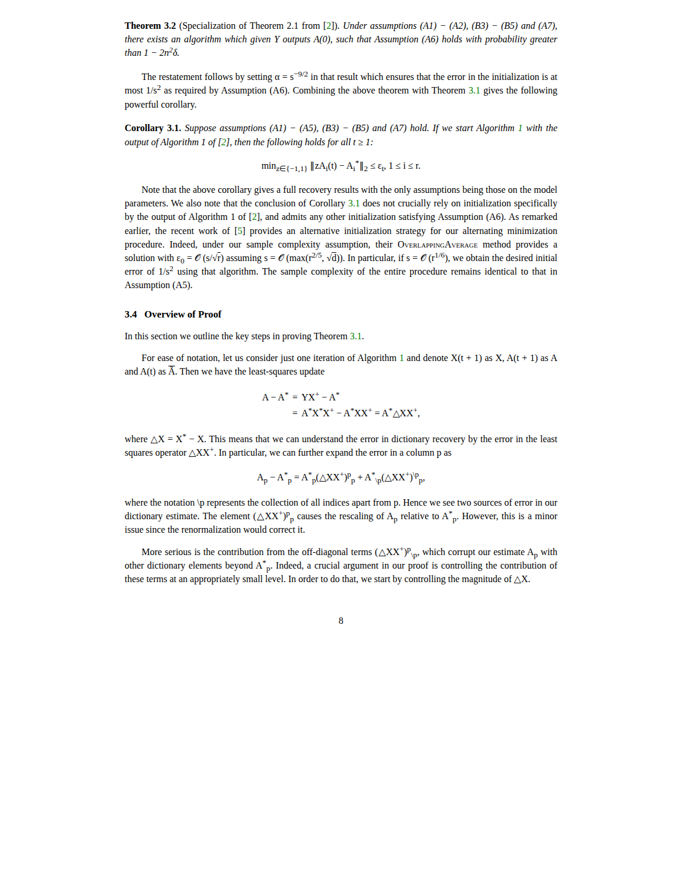Theorem 3.2 (Specialization of Theorem 2.1 from [2]). Under assumptions (A1) − (A2), (B3) − (B5) and (A7), there exists an algorithm which given Y outputs A(0), such that Assumption (A6) holds with probability greater than 1 − 2n2δ.
The restatement follows by setting α = s−9/2 in that result which ensures that the error in the initialization is at most 1/s2 as required by Assumption (A6). Combining the above theorem with Theorem 3.1 gives the following powerful corollary.
Corollary 3.1. Suppose assumptions (A1) − (A5), (B3) − (B5) and (A7) hold. If we start Algorithm 1 with the output of Algorithm 1 of [2], then the following holds for all t ≥ 1:
minz∈{−1,1} ∥zAi(t) − Ai*∥2 ≤ εt, 1 ≤ i ≤ r.
Note that the above corollary gives a full recovery results with the only assumptions being those on the model parameters. We also note that the conclusion of Corollary 3.1 does not crucially rely on initialization specifically by the output of Algorithm 1 of [2], and admits any other initialization satisfying Assumption (A6). As remarked earlier, the recent work of [5] provides an alternative initialization strategy for our alternating minimization procedure. Indeed, under our sample complexity assumption, their Overlapping Average method provides a solution with ε0 = 𝒪 (s/√r) assuming s = 𝒪 (max(r2/5, √d)). In particular, if s = 𝒪 (r1/6), we obtain the desired initial error of 1/s2 using that algorithm. The sample complexity of the entire procedure remains identical to that in Assumption (A5).
3.4 Overview of Proof
In this section we outline the key steps in proving Theorem 3.1.
For ease of notation, let us consider just one iteration of Algorithm 1 and denote X(t + 1) as X, A(t + 1) as A and A(t) as Ã. Then we have the least-squares update
| A − A * | = | YX + − A * |
| | = | A * X * X + − A * XX + = A * △XX + , |
where △X = X* − X. This means that we can understand the error in dictionary recovery by the error in the least squares operator △XX+. In particular, we can further expand the error in a column p as
Ap − A*p = A*p(△XX+)pp + A*\p(△XX+)\pp,
where the notation \p represents the collection of all indices apart from p. Hence we see two sources of error in our dictionary estimate. The element (△XX+)pp causes the rescaling of Ap relative to A*p. However, this is a minor issue since the renormalization would correct it.
More serious is the contribution from the off-diagonal terms (△XX+)p\p, which corrupt our estimate Ap with other dictionary elements beyond A*p. Indeed, a crucial argument in our proof is controlling the contribution of these terms at an appropriately small level. In order to do that, we start by controlling the magnitude of △X.
8